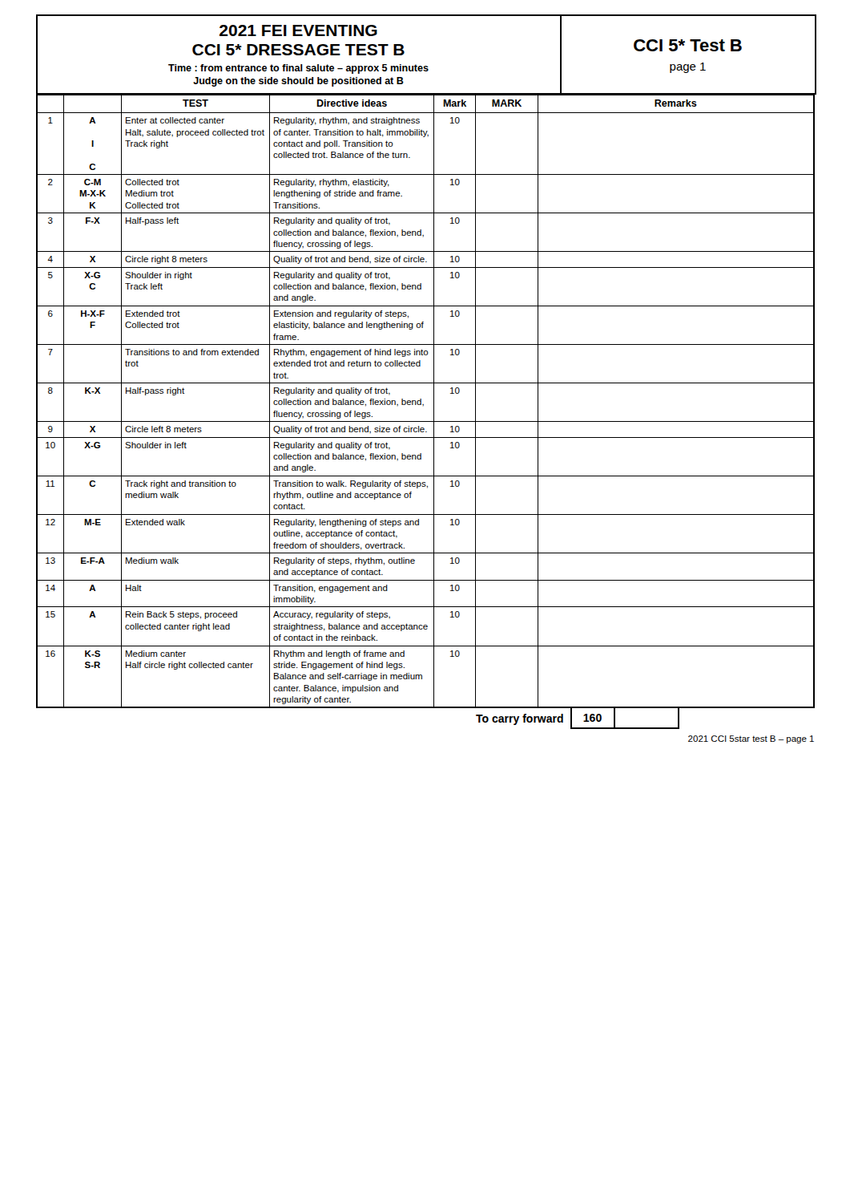2021 FEI EVENTING
CCI 5* DRESSAGE TEST B
Time : from entrance to final salute – approx 5 minutes
Judge on the side should be positioned at B
CCI 5* Test B
page 1
| | | TEST | Directive ideas | Mark | MARK | Remarks |
| --- | --- | --- | --- | --- | --- | --- |
| 1 | A I C | Enter at collected canter Halt, salute, proceed collected trot Track right | Regularity, rhythm, and straightness of canter. Transition to halt, immobility, contact and poll. Transition to collected trot. Balance of the turn. | 10 | | |
| 2 | C-M M-X-K K | Collected trot Medium trot Collected trot | Regularity, rhythm, elasticity, lengthening of stride and frame. Transitions. | 10 | | |
| 3 | F-X | Half-pass left | Regularity and quality of trot, collection and balance, flexion, bend, fluency, crossing of legs. | 10 | | |
| 4 | X | Circle right 8 meters | Quality of trot and bend, size of circle. | 10 | | |
| 5 | X-G C | Shoulder in right Track left | Regularity and quality of trot, collection and balance, flexion, bend and angle. | 10 | | |
| 6 | H-X-F F | Extended trot Collected trot | Extension and regularity of steps, elasticity, balance and lengthening of frame. | 10 | | |
| 7 | | Transitions to and from extended trot | Rhythm, engagement of hind legs into extended trot and return to collected trot. | 10 | | |
| 8 | K-X | Half-pass right | Regularity and quality of trot, collection and balance, flexion, bend, fluency, crossing of legs. | 10 | | |
| 9 | X | Circle left 8 meters | Quality of trot and bend, size of circle. | 10 | | |
| 10 | X-G | Shoulder in left | Regularity and quality of trot, collection and balance, flexion, bend and angle. | 10 | | |
| 11 | C | Track right and transition to medium walk | Transition to walk. Regularity of steps, rhythm, outline and acceptance of contact. | 10 | | |
| 12 | M-E | Extended walk | Regularity, lengthening of steps and outline, acceptance of contact, freedom of shoulders, overtrack. | 10 | | |
| 13 | E-F-A | Medium walk | Regularity of steps, rhythm, outline and acceptance of contact. | 10 | | |
| 14 | A | Halt | Transition, engagement and immobility. | 10 | | |
| 15 | A | Rein Back 5 steps, proceed collected canter right lead | Accuracy, regularity of steps, straightness, balance and acceptance of contact in the reinback. | 10 | | |
| 16 | K-S S-R | Medium canter Half circle right collected canter | Rhythm and length of frame and stride. Engagement of hind legs. Balance and self-carriage in medium canter. Balance, impulsion and regularity of canter. | 10 | | |
To carry forward
160
2021 CCI 5star test B – page 1